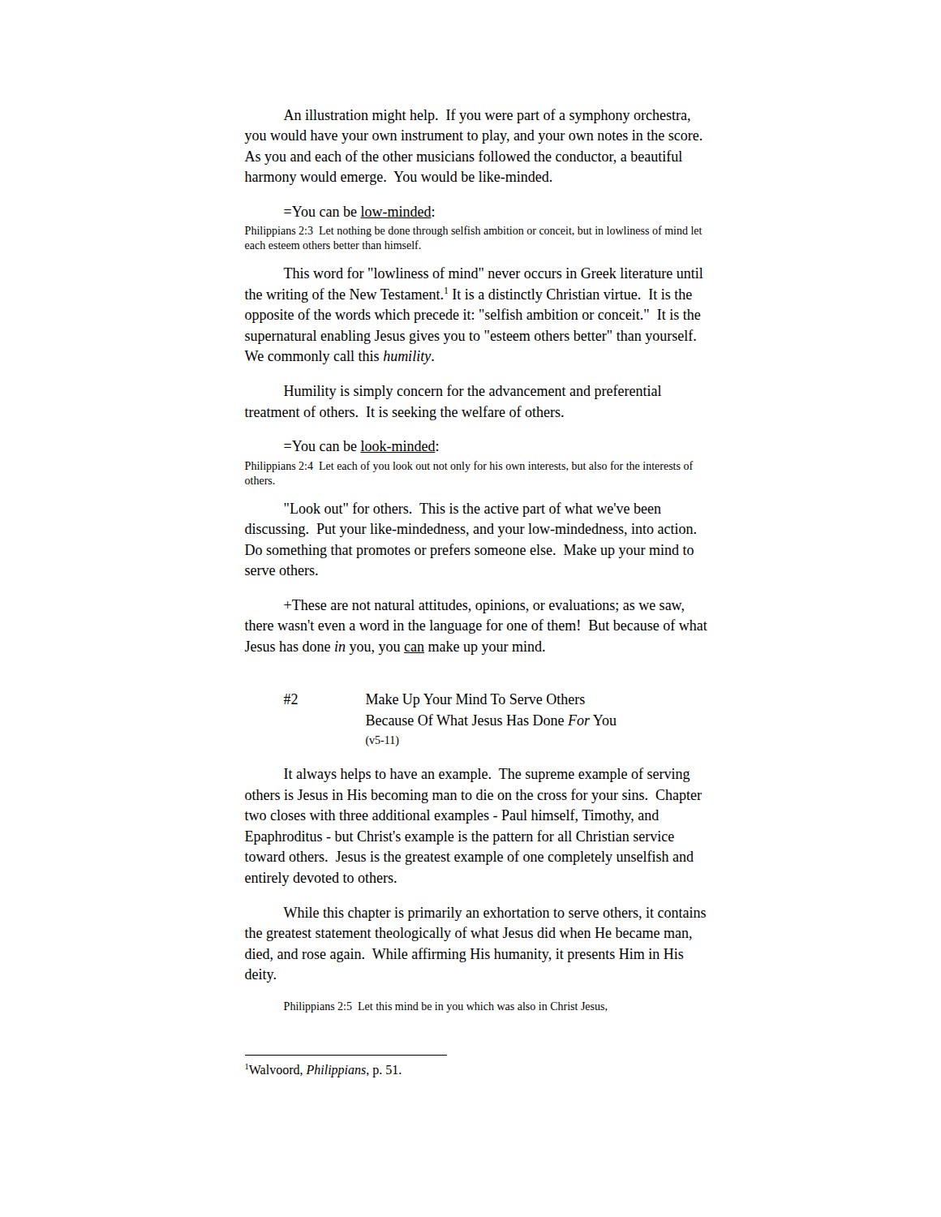An illustration might help. If you were part of a symphony orchestra, you would have your own instrument to play, and your own notes in the score. As you and each of the other musicians followed the conductor, a beautiful harmony would emerge. You would be like-minded.
=You can be low-minded:
Philippians 2:3 Let nothing be done through selfish ambition or conceit, but in lowliness of mind let each esteem others better than himself.
This word for "lowliness of mind" never occurs in Greek literature until the writing of the New Testament.1 It is a distinctly Christian virtue. It is the opposite of the words which precede it: "selfish ambition or conceit." It is the supernatural enabling Jesus gives you to "esteem others better" than yourself. We commonly call this humility.
Humility is simply concern for the advancement and preferential treatment of others. It is seeking the welfare of others.
=You can be look-minded:
Philippians 2:4 Let each of you look out not only for his own interests, but also for the interests of others.
"Look out" for others. This is the active part of what we've been discussing. Put your like-mindedness, and your low-mindedness, into action. Do something that promotes or prefers someone else. Make up your mind to serve others.
+These are not natural attitudes, opinions, or evaluations; as we saw, there wasn't even a word in the language for one of them! But because of what Jesus has done in you, you can make up your mind.
#2 Make Up Your Mind To Serve Others Because Of What Jesus Has Done For You (v5-11)
It always helps to have an example. The supreme example of serving others is Jesus in His becoming man to die on the cross for your sins. Chapter two closes with three additional examples - Paul himself, Timothy, and Epaphroditus - but Christ's example is the pattern for all Christian service toward others. Jesus is the greatest example of one completely unselfish and entirely devoted to others.
While this chapter is primarily an exhortation to serve others, it contains the greatest statement theologically of what Jesus did when He became man, died, and rose again. While affirming His humanity, it presents Him in His deity.
Philippians 2:5 Let this mind be in you which was also in Christ Jesus,
1Walvoord, Philippians, p. 51.